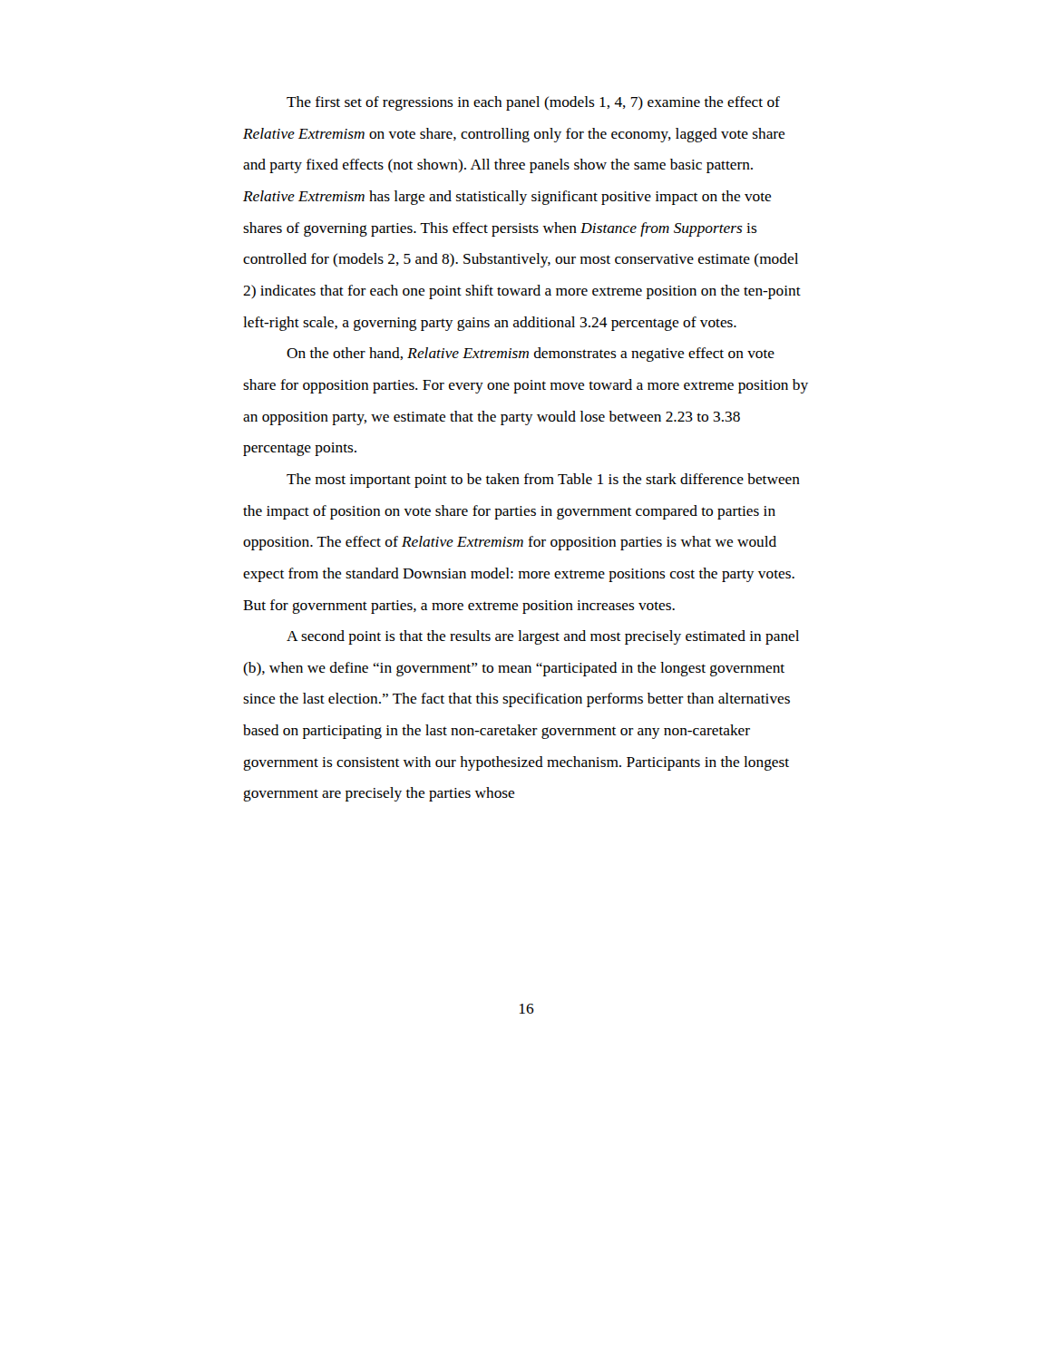The first set of regressions in each panel (models 1, 4, 7) examine the effect of Relative Extremism on vote share, controlling only for the economy, lagged vote share and party fixed effects (not shown). All three panels show the same basic pattern. Relative Extremism has large and statistically significant positive impact on the vote shares of governing parties. This effect persists when Distance from Supporters is controlled for (models 2, 5 and 8). Substantively, our most conservative estimate (model 2) indicates that for each one point shift toward a more extreme position on the ten-point left-right scale, a governing party gains an additional 3.24 percentage of votes.
On the other hand, Relative Extremism demonstrates a negative effect on vote share for opposition parties. For every one point move toward a more extreme position by an opposition party, we estimate that the party would lose between 2.23 to 3.38 percentage points.
The most important point to be taken from Table 1 is the stark difference between the impact of position on vote share for parties in government compared to parties in opposition. The effect of Relative Extremism for opposition parties is what we would expect from the standard Downsian model: more extreme positions cost the party votes. But for government parties, a more extreme position increases votes.
A second point is that the results are largest and most precisely estimated in panel (b), when we define “in government” to mean “participated in the longest government since the last election.” The fact that this specification performs better than alternatives based on participating in the last non-caretaker government or any non-caretaker government is consistent with our hypothesized mechanism. Participants in the longest government are precisely the parties whose
16